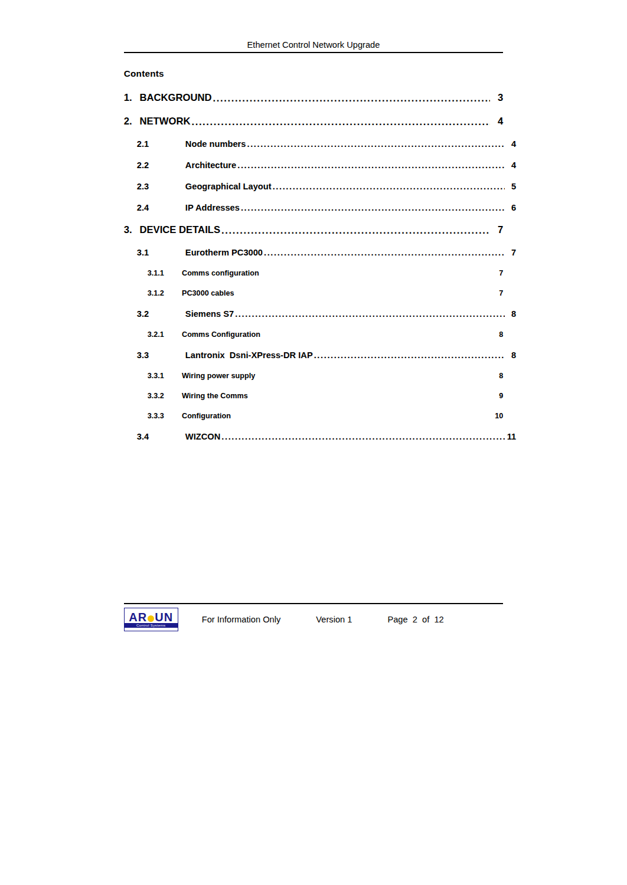Ethernet Control Network Upgrade
Contents
1. BACKGROUND .................................................................................................. 3
2. NETWORK ....................................................................................................... 4
2.1 Node numbers ............................................................................................... 4
2.2 Architecture .................................................................................................. 4
2.3 Geographical Layout ................................................................................... 5
2.4 IP Addresses ................................................................................................. 6
3. DEVICE DETAILS ................................................................................................. 7
3.1 Eurotherm PC3000 ......................................................................................... 7
3.1.1 Comms configuration 7
3.1.2 PC3000 cables 7
3.2 Siemens S7 .................................................................................................... 8
3.2.1 Comms Configuration 8
3.3 Lantronix Dsni-XPress-DR IAP .................................................................... 8
3.3.1 Wiring power supply 8
3.3.2 Wiring the Comms 9
3.3.3 Configuration 10
3.4 WIZCON ....................................................................................................... 11
AR UN
Control Systems
For Information Only Version 1 Page 2 of 12